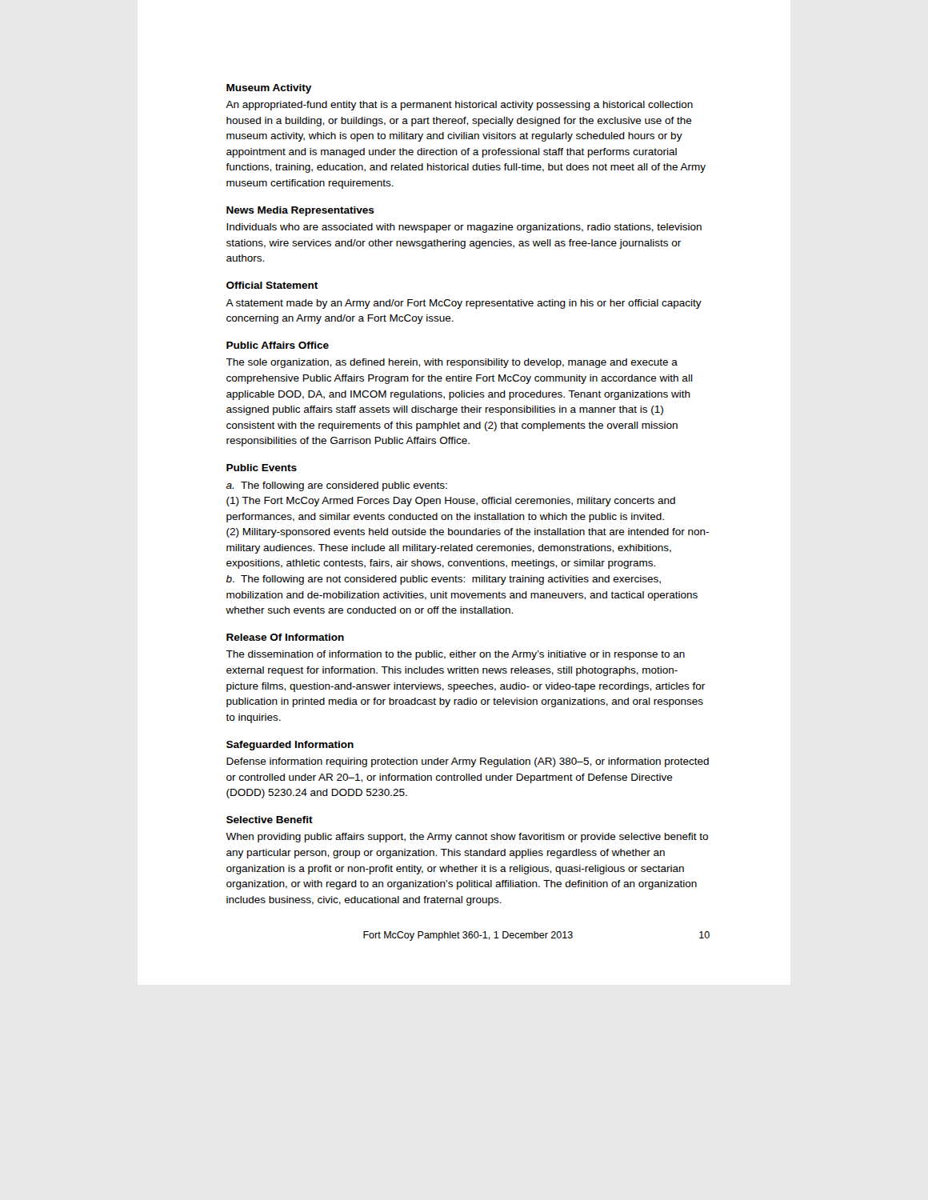Museum Activity
An appropriated-fund entity that is a permanent historical activity possessing a historical collection housed in a building, or buildings, or a part thereof, specially designed for the exclusive use of the museum activity, which is open to military and civilian visitors at regularly scheduled hours or by appointment and is managed under the direction of a professional staff that performs curatorial functions, training, education, and related historical duties full-time, but does not meet all of the Army museum certification requirements.
News Media Representatives
Individuals who are associated with newspaper or magazine organizations, radio stations, television stations, wire services and/or other newsgathering agencies, as well as free-lance journalists or authors.
Official Statement
A statement made by an Army and/or Fort McCoy representative acting in his or her official capacity concerning an Army and/or a Fort McCoy issue.
Public Affairs Office
The sole organization, as defined herein, with responsibility to develop, manage and execute a comprehensive Public Affairs Program for the entire Fort McCoy community in accordance with all applicable DOD, DA, and IMCOM regulations, policies and procedures. Tenant organizations with assigned public affairs staff assets will discharge their responsibilities in a manner that is (1) consistent with the requirements of this pamphlet and (2) that complements the overall mission responsibilities of the Garrison Public Affairs Office.
Public Events
a. The following are considered public events:
(1) The Fort McCoy Armed Forces Day Open House, official ceremonies, military concerts and performances, and similar events conducted on the installation to which the public is invited.
(2) Military-sponsored events held outside the boundaries of the installation that are intended for non-military audiences. These include all military-related ceremonies, demonstrations, exhibitions, expositions, athletic contests, fairs, air shows, conventions, meetings, or similar programs.
b. The following are not considered public events: military training activities and exercises, mobilization and de-mobilization activities, unit movements and maneuvers, and tactical operations whether such events are conducted on or off the installation.
Release Of Information
The dissemination of information to the public, either on the Army’s initiative or in response to an external request for information. This includes written news releases, still photographs, motion-picture films, question-and-answer interviews, speeches, audio- or video-tape recordings, articles for publication in printed media or for broadcast by radio or television organizations, and oral responses to inquiries.
Safeguarded Information
Defense information requiring protection under Army Regulation (AR) 380–5, or information protected or controlled under AR 20–1, or information controlled under Department of Defense Directive (DODD) 5230.24 and DODD 5230.25.
Selective Benefit
When providing public affairs support, the Army cannot show favoritism or provide selective benefit to any particular person, group or organization. This standard applies regardless of whether an organization is a profit or non-profit entity, or whether it is a religious, quasi-religious or sectarian organization, or with regard to an organization's political affiliation. The definition of an organization includes business, civic, educational and fraternal groups.
Fort McCoy Pamphlet 360-1, 1 December 2013 10